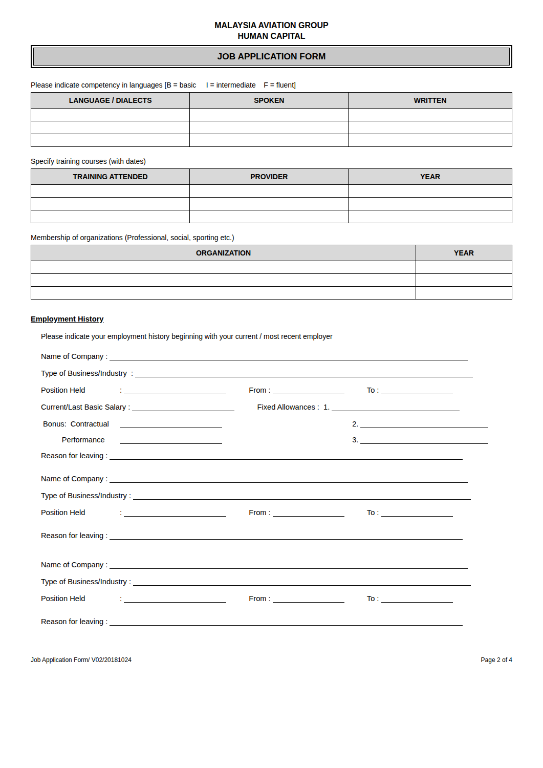MALAYSIA AVIATION GROUP
HUMAN CAPITAL
JOB APPLICATION FORM
Please indicate competency in languages [B = basic I = intermediate F = fluent]
| LANGUAGE / DIALECTS | SPOKEN | WRITTEN |
| --- | --- | --- |
Specify training courses (with dates)
| TRAINING ATTENDED | PROVIDER | YEAR |
| --- | --- | --- |
Membership of organizations (Professional, social, sporting etc.)
| ORGANIZATION | YEAR |
| --- | --- |
Employment History
Please indicate your employment history beginning with your current / most recent employer
Name of Company :
Type of Business/Industry :
Position Held : From : To :
Current/Last Basic Salary : Fixed Allowances : 1.
Bonus: Contractual 2.
Performance 3.
Reason for leaving :
Name of Company :
Type of Business/Industry :
Position Held : From : To :
Reason for leaving :
Name of Company :
Type of Business/Industry :
Position Held : From : To :
Reason for leaving :
Job Application Form/ V02/20181024
Page 2 of 4